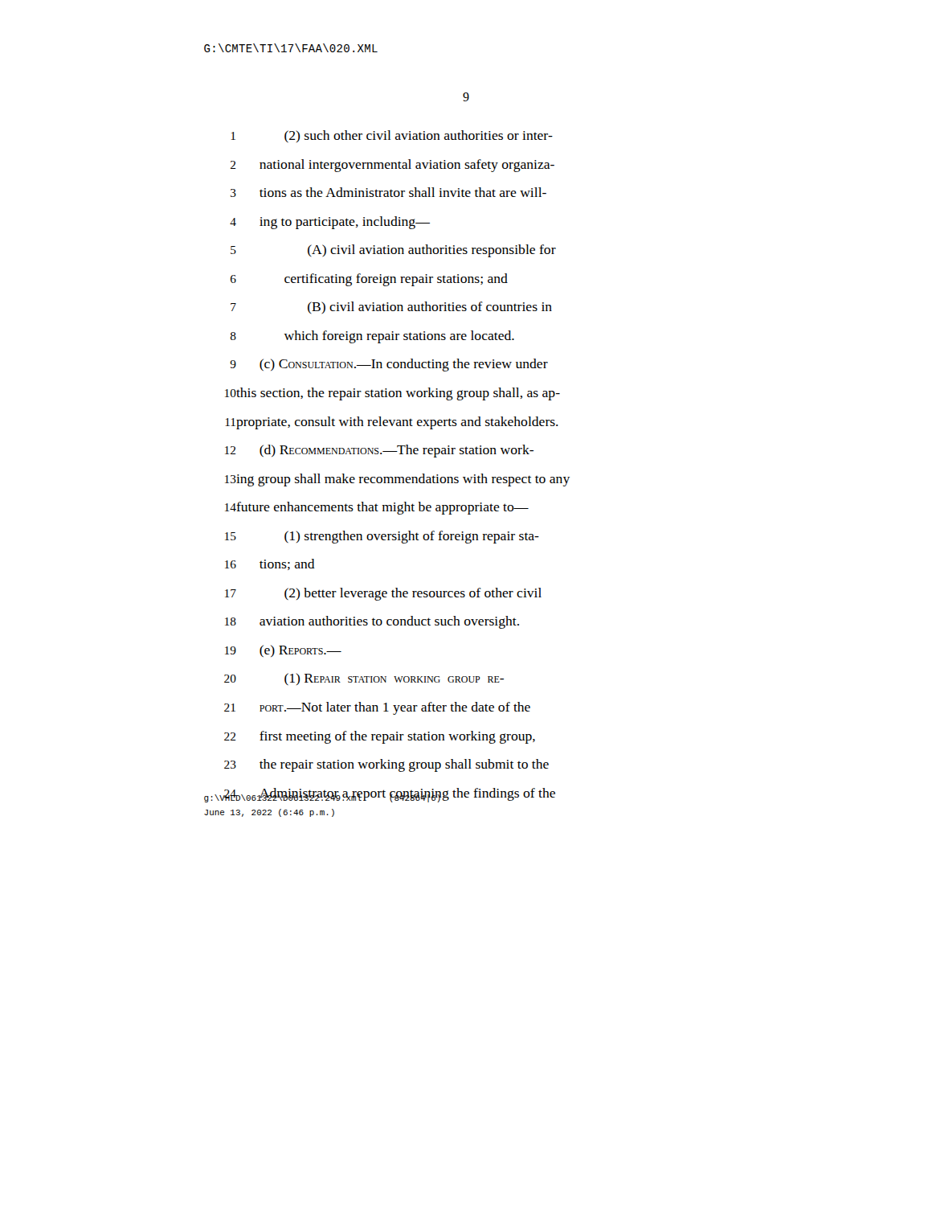G:\CMTE\TI\17\FAA\020.XML
9
| 1 | (2) such other civil aviation authorities or inter- |
| 2 | national intergovernmental aviation safety organiza- |
| 3 | tions as the Administrator shall invite that are will- |
| 4 | ing to participate, including— |
| 5 | (A) civil aviation authorities responsible for |
| 6 | certificating foreign repair stations; and |
| 7 | (B) civil aviation authorities of countries in |
| 8 | which foreign repair stations are located. |
| 9 | (c) Consultation. —In conducting the review under |
| 10 | this section, the repair station working group shall, as ap- |
| 11 | propriate, consult with relevant experts and stakeholders. |
| 12 | (d) Recommendations. —The repair station work- |
| 13 | ing group shall make recommendations with respect to any |
| 14 | future enhancements that might be appropriate to— |
| 15 | (1) strengthen oversight of foreign repair sta- |
| 16 | tions; and |
| 17 | (2) better leverage the resources of other civil |
| 18 | aviation authorities to conduct such oversight. |
| 19 | (e) Reports. — |
| 20 | (1) Repair station working group re- |
| 21 | port. —Not later than 1 year after the date of the |
| 22 | first meeting of the repair station working group, |
| 23 | the repair station working group shall submit to the |
| 24 | Administrator a report containing the findings of the |
g:\VHLD\061322\D061322.249.xml (842864|6)
June 13, 2022 (6:46 p.m.)